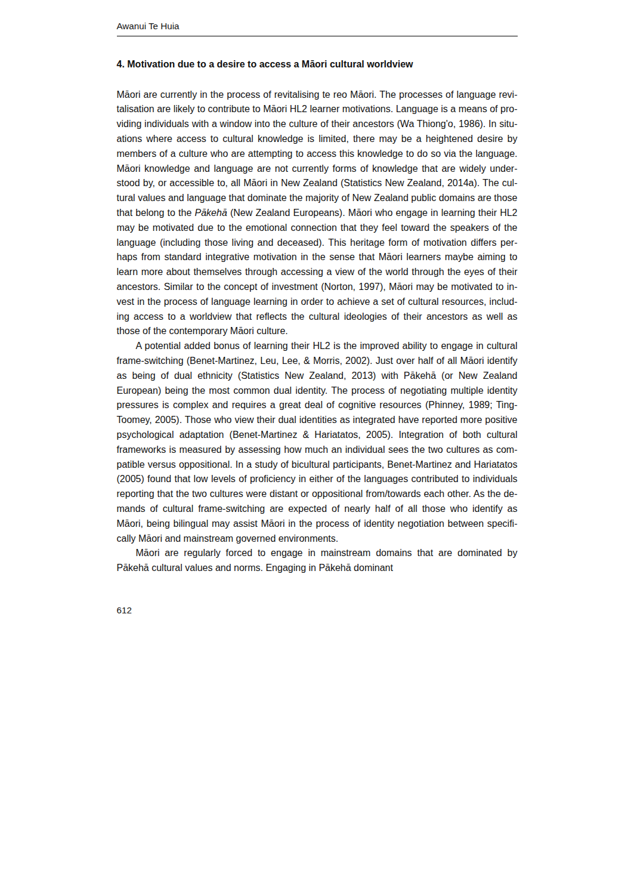Awanui Te Huia
4. Motivation due to a desire to access a Māori cultural worldview
Māori are currently in the process of revitalising te reo Māori. The processes of language revitalisation are likely to contribute to Māori HL2 learner motivations. Language is a means of providing individuals with a window into the culture of their ancestors (Wa Thiong'o, 1986). In situations where access to cultural knowledge is limited, there may be a heightened desire by members of a culture who are attempting to access this knowledge to do so via the language. Māori knowledge and language are not currently forms of knowledge that are widely understood by, or accessible to, all Māori in New Zealand (Statistics New Zealand, 2014a). The cultural values and language that dominate the majority of New Zealand public domains are those that belong to the Pākehā (New Zealand Europeans). Māori who engage in learning their HL2 may be motivated due to the emotional connection that they feel toward the speakers of the language (including those living and deceased). This heritage form of motivation differs perhaps from standard integrative motivation in the sense that Māori learners maybe aiming to learn more about themselves through accessing a view of the world through the eyes of their ancestors. Similar to the concept of investment (Norton, 1997), Māori may be motivated to invest in the process of language learning in order to achieve a set of cultural resources, including access to a worldview that reflects the cultural ideologies of their ancestors as well as those of the contemporary Māori culture.
A potential added bonus of learning their HL2 is the improved ability to engage in cultural frame-switching (Benet-Martinez, Leu, Lee, & Morris, 2002). Just over half of all Māori identify as being of dual ethnicity (Statistics New Zealand, 2013) with Pākehā (or New Zealand European) being the most common dual identity. The process of negotiating multiple identity pressures is complex and requires a great deal of cognitive resources (Phinney, 1989; Ting-Toomey, 2005). Those who view their dual identities as integrated have reported more positive psychological adaptation (Benet-Martinez & Hariatatos, 2005). Integration of both cultural frameworks is measured by assessing how much an individual sees the two cultures as compatible versus oppositional. In a study of bicultural participants, Benet-Martinez and Hariatatos (2005) found that low levels of proficiency in either of the languages contributed to individuals reporting that the two cultures were distant or oppositional from/towards each other. As the demands of cultural frame-switching are expected of nearly half of all those who identify as Māori, being bilingual may assist Māori in the process of identity negotiation between specifically Māori and mainstream governed environments.
Māori are regularly forced to engage in mainstream domains that are dominated by Pākehā cultural values and norms. Engaging in Pākehā dominant
612